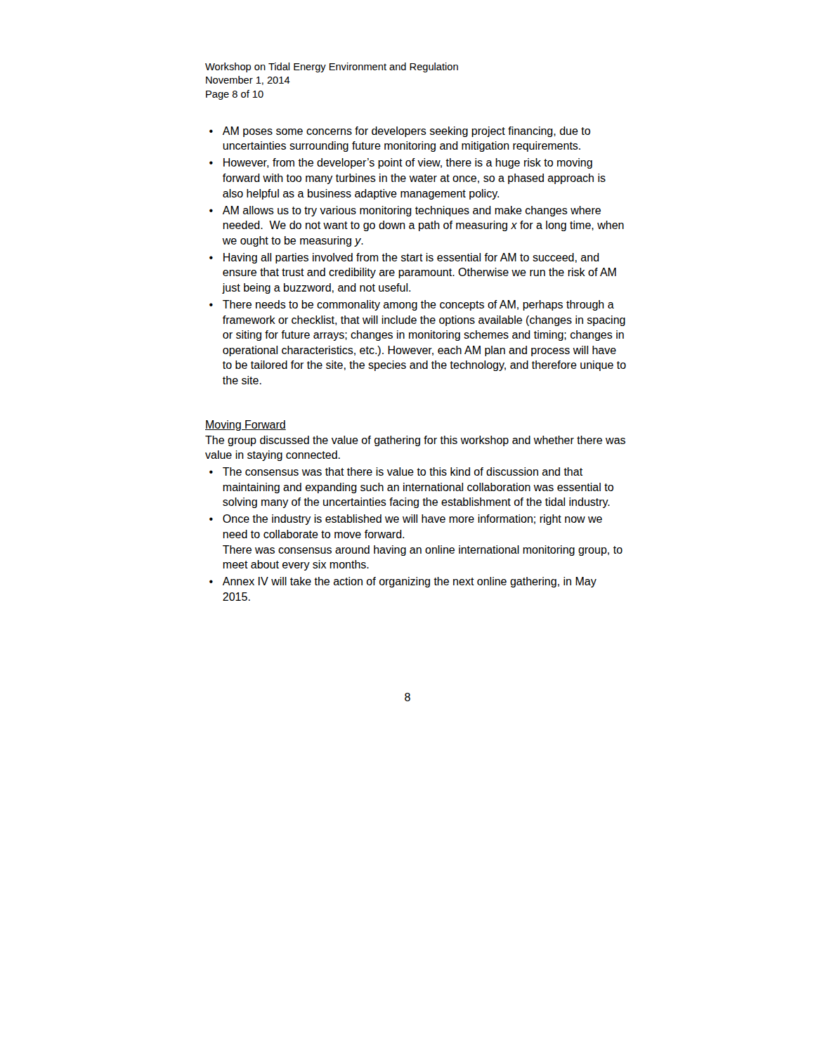Workshop on Tidal Energy Environment and Regulation
November 1, 2014
Page 8 of 10
AM poses some concerns for developers seeking project financing, due to uncertainties surrounding future monitoring and mitigation requirements.
However, from the developer’s point of view, there is a huge risk to moving forward with too many turbines in the water at once, so a phased approach is also helpful as a business adaptive management policy.
AM allows us to try various monitoring techniques and make changes where needed. We do not want to go down a path of measuring x for a long time, when we ought to be measuring y.
Having all parties involved from the start is essential for AM to succeed, and ensure that trust and credibility are paramount. Otherwise we run the risk of AM just being a buzzword, and not useful.
There needs to be commonality among the concepts of AM, perhaps through a framework or checklist, that will include the options available (changes in spacing or siting for future arrays; changes in monitoring schemes and timing; changes in operational characteristics, etc.). However, each AM plan and process will have to be tailored for the site, the species and the technology, and therefore unique to the site.
Moving Forward
The group discussed the value of gathering for this workshop and whether there was value in staying connected.
The consensus was that there is value to this kind of discussion and that maintaining and expanding such an international collaboration was essential to solving many of the uncertainties facing the establishment of the tidal industry.
Once the industry is established we will have more information; right now we need to collaborate to move forward.
There was consensus around having an online international monitoring group, to meet about every six months.
Annex IV will take the action of organizing the next online gathering, in May 2015.
8